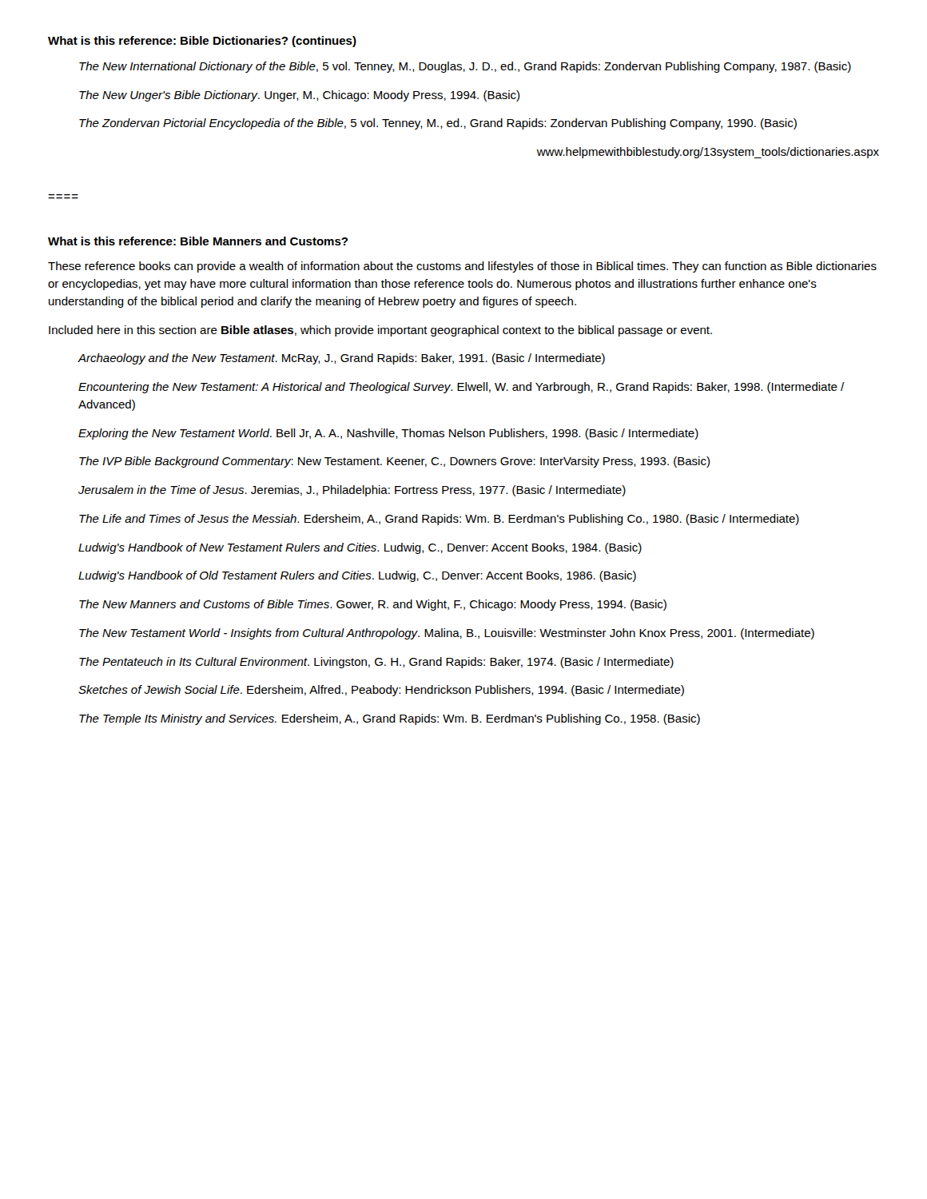What is this reference: Bible Dictionaries? (continues)
The New International Dictionary of the Bible, 5 vol. Tenney, M., Douglas, J. D., ed., Grand Rapids: Zondervan Publishing Company, 1987. (Basic)
The New Unger's Bible Dictionary. Unger, M., Chicago: Moody Press, 1994. (Basic)
The Zondervan Pictorial Encyclopedia of the Bible, 5 vol. Tenney, M., ed., Grand Rapids: Zondervan Publishing Company, 1990. (Basic)
www.helpmewithbiblestudy.org/13system_tools/dictionaries.aspx
====
What is this reference: Bible Manners and Customs?
These reference books can provide a wealth of information about the customs and lifestyles of those in Biblical times. They can function as Bible dictionaries or encyclopedias, yet may have more cultural information than those reference tools do. Numerous photos and illustrations further enhance one's understanding of the biblical period and clarify the meaning of Hebrew poetry and figures of speech.
Included here in this section are Bible atlases, which provide important geographical context to the biblical passage or event.
Archaeology and the New Testament. McRay, J., Grand Rapids: Baker, 1991. (Basic / Intermediate)
Encountering the New Testament: A Historical and Theological Survey. Elwell, W. and Yarbrough, R., Grand Rapids: Baker, 1998. (Intermediate / Advanced)
Exploring the New Testament World. Bell Jr, A. A., Nashville, Thomas Nelson Publishers, 1998. (Basic / Intermediate)
The IVP Bible Background Commentary: New Testament. Keener, C., Downers Grove: InterVarsity Press, 1993. (Basic)
Jerusalem in the Time of Jesus. Jeremias, J., Philadelphia: Fortress Press, 1977. (Basic / Intermediate)
The Life and Times of Jesus the Messiah. Edersheim, A., Grand Rapids: Wm. B. Eerdman's Publishing Co., 1980. (Basic / Intermediate)
Ludwig's Handbook of New Testament Rulers and Cities. Ludwig, C., Denver: Accent Books, 1984. (Basic)
Ludwig's Handbook of Old Testament Rulers and Cities. Ludwig, C., Denver: Accent Books, 1986. (Basic)
The New Manners and Customs of Bible Times. Gower, R. and Wight, F., Chicago: Moody Press, 1994. (Basic)
The New Testament World - Insights from Cultural Anthropology. Malina, B., Louisville: Westminster John Knox Press, 2001. (Intermediate)
The Pentateuch in Its Cultural Environment. Livingston, G. H., Grand Rapids: Baker, 1974. (Basic / Intermediate)
Sketches of Jewish Social Life. Edersheim, Alfred., Peabody: Hendrickson Publishers, 1994. (Basic / Intermediate)
The Temple Its Ministry and Services. Edersheim, A., Grand Rapids: Wm. B. Eerdman's Publishing Co., 1958. (Basic)